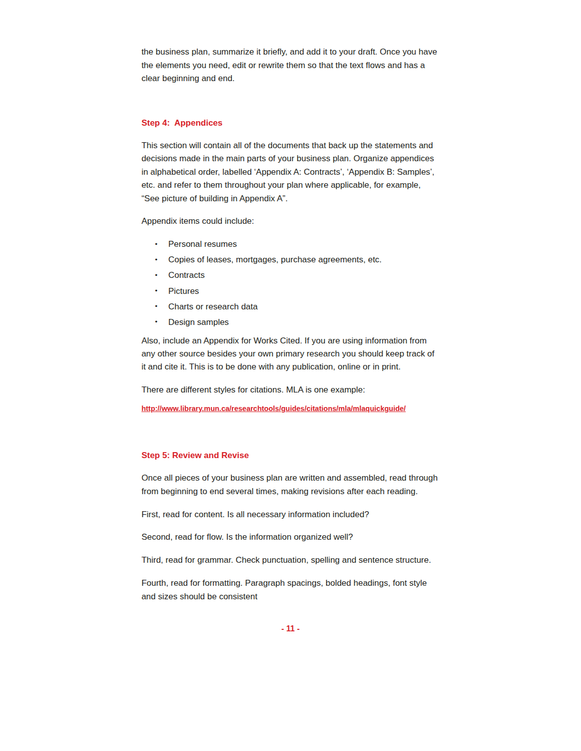the business plan, summarize it briefly, and add it to your draft. Once you have the elements you need, edit or rewrite them so that the text flows and has a clear beginning and end.
Step 4: Appendices
This section will contain all of the documents that back up the statements and decisions made in the main parts of your business plan. Organize appendices in alphabetical order, labelled ‘Appendix A: Contracts’, ‘Appendix B: Samples’, etc. and refer to them throughout your plan where applicable, for example, “See picture of building in Appendix A”.
Appendix items could include:
Personal resumes
Copies of leases, mortgages, purchase agreements, etc.
Contracts
Pictures
Charts or research data
Design samples
Also, include an Appendix for Works Cited. If you are using information from any other source besides your own primary research you should keep track of it and cite it. This is to be done with any publication, online or in print.
There are different styles for citations. MLA is one example:
http://www.library.mun.ca/researchtools/guides/citations/mla/mlaquickguide/
Step 5: Review and Revise
Once all pieces of your business plan are written and assembled, read through from beginning to end several times, making revisions after each reading.
First, read for content. Is all necessary information included?
Second, read for flow. Is the information organized well?
Third, read for grammar. Check punctuation, spelling and sentence structure.
Fourth, read for formatting. Paragraph spacings, bolded headings, font style and sizes should be consistent
- 11 -